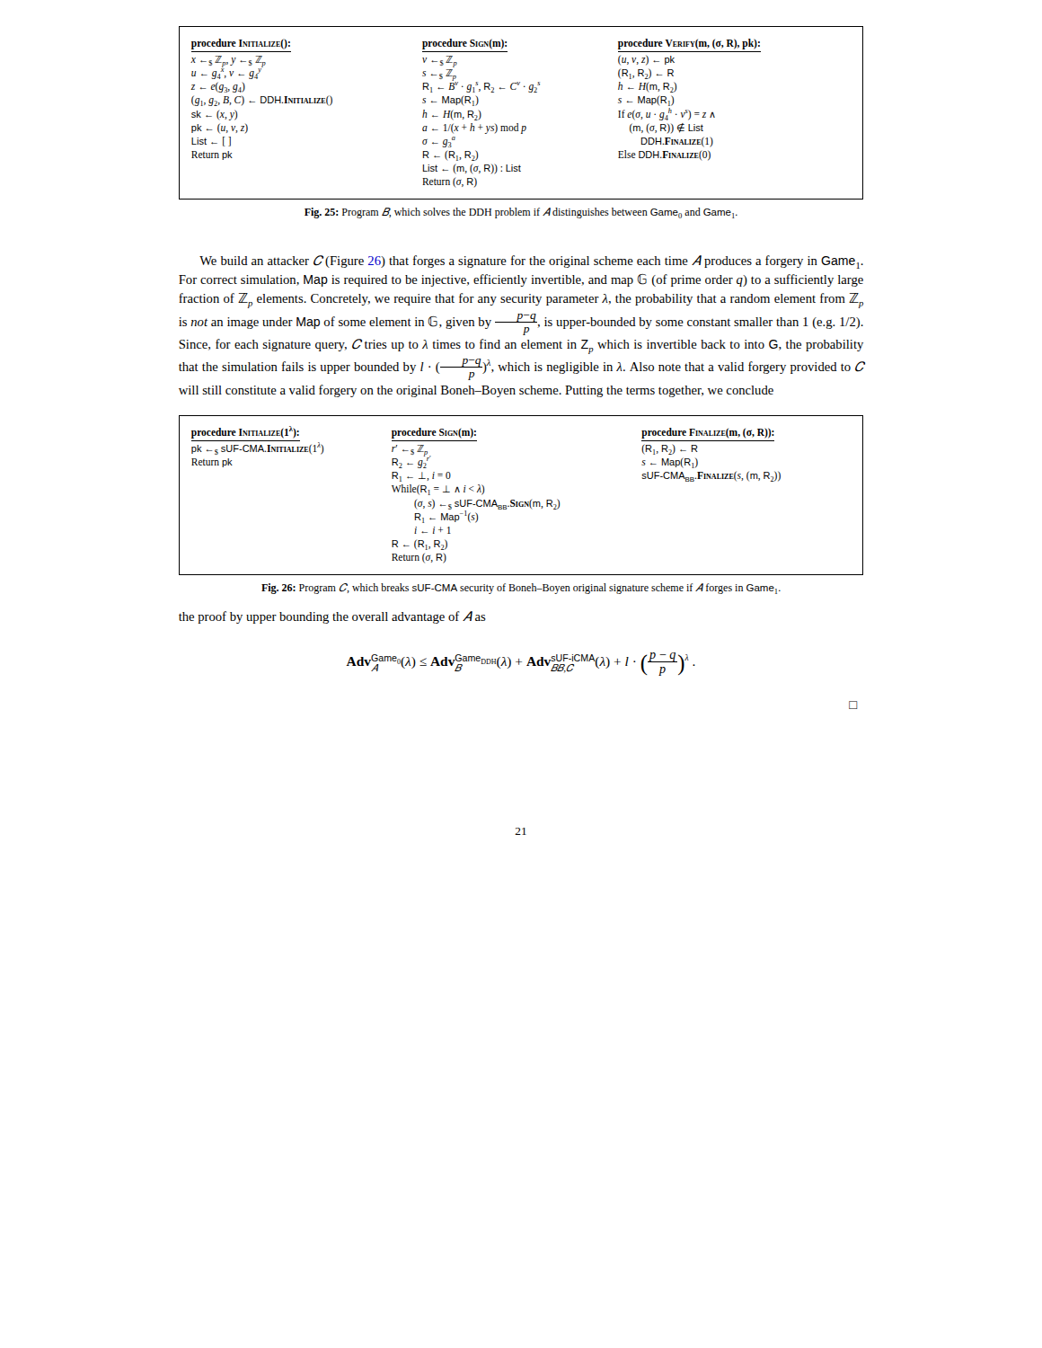| procedure Initialize (): x ← $ ℤ p , y ← $ ℤ p u ← g 4 x , v ← g 4 y z ← e ( g 3 , g 4 ) ( g 1 , g 2 , B , C ) ← DDH . Initialize () sk ← ( x , y ) pk ← ( u , v , z ) List ← [ ] Return pk | procedure Sign (m): v ← $ ℤ p s ← $ ℤ p R 1 ← B v · g 1 s , R 2 ← C v · g 2 s s ← Map ( R 1 ) h ← H ( m , R 2 ) a ← 1/( x + h + ys ) mod p σ ← g 3 a R ← ( R 1 , R 2 ) List ← ( m , ( σ , R )) : List Return ( σ , R ) | procedure Verify (m, (σ, R), pk): ( u , v , z ) ← pk ( R 1 , R 2 ) ← R h ← H ( m , R 2 ) s ← Map ( R 1 ) If e ( σ , u · g 4 h · v s ) = z ∧ ( m , ( σ , R )) ∉ List DDH . Finalize (1) Else DDH . Finalize (0) |
Fig. 25: Program 𝐵, which solves the DDH problem if 𝐴 distinguishes between Game0 and Game1.
We build an attacker 𝐶 (Figure 26) that forges a signature for the original scheme each time 𝐴 produces a forgery in Game1. For correct simulation, Map is required to be injective, efficiently invertible, and map 𝔾 (of prime order q) to a sufficiently large fraction of ℤp elements. Concretely, we require that for any security parameter λ, the probability that a random element from ℤp is not an image under Map of some element in 𝔾, given by p−q p, is upper-bounded by some constant smaller than 1 (e.g. 1/2). Since, for each signature query, 𝐶 tries up to λ times to find an element in Zp which is invertible back to into G, the probability that the simulation fails is upper bounded by l · (p−q p)λ, which is negligible in λ. Also note that a valid forgery provided to 𝐶 will still constitute a valid forgery on the original Boneh–Boyen scheme. Putting the terms together, we conclude
| procedure Initialize (1 λ ): pk ← $ sUF-CMA . Initialize (1 λ ) Return pk | procedure Sign (m): r ′ ← $ ℤ p R 2 ← g 2 r ′ R 1 ← ⊥, i = 0 While( R 1 = ⊥ ∧ i < λ ) ( σ , s ) ← $ sUF-CMA BB . Sign ( m , R 2 ) R 1 ← Map −1 ( s ) i ← i + 1 R ← ( R 1 , R 2 ) Return ( σ , R ) | procedure Finalize (m, (σ, R)): ( R 1 , R 2 ) ← R s ← Map ( R 1 ) sUF-CMA BB . Finalize ( s , ( m , R 2 )) |
Fig. 26: Program 𝐶, which breaks sUF-CMA security of Boneh–Boyen original signature scheme if 𝐴 forges in Game1.
the proof by upper bounding the overall advantage of 𝐴 as
Adv Game0 𝐴(λ) ≤ Adv GameDDH 𝐵(λ) + Adv sUF-iCMA 𝐵𝐵,𝐶(λ) + l · (p − q p)λ .
□
21